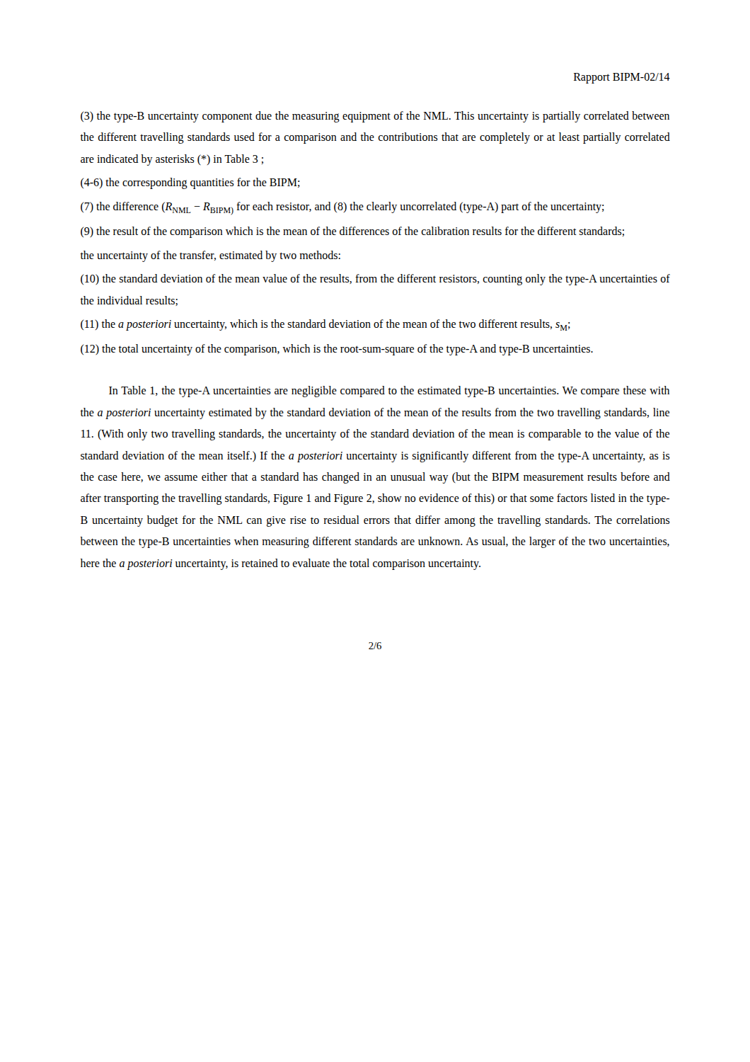Rapport BIPM-02/14
(3) the type-B uncertainty component due the measuring equipment of the NML. This uncertainty is partially correlated between the different travelling standards used for a comparison and the contributions that are completely or at least partially correlated are indicated by asterisks (*) in Table 3 ;
(4-6) the corresponding quantities for the BIPM;
(7) the difference (RNML − RBIPM) for each resistor, and (8) the clearly uncorrelated (type-A) part of the uncertainty;
(9) the result of the comparison which is the mean of the differences of the calibration results for the different standards;
the uncertainty of the transfer, estimated by two methods:
(10) the standard deviation of the mean value of the results, from the different resistors, counting only the type-A uncertainties of the individual results;
(11) the a posteriori uncertainty, which is the standard deviation of the mean of the two different results, sM;
(12) the total uncertainty of the comparison, which is the root-sum-square of the type-A and type-B uncertainties.
In Table 1, the type-A uncertainties are negligible compared to the estimated type-B uncertainties. We compare these with the a posteriori uncertainty estimated by the standard deviation of the mean of the results from the two travelling standards, line 11. (With only two travelling standards, the uncertainty of the standard deviation of the mean is comparable to the value of the standard deviation of the mean itself.) If the a posteriori uncertainty is significantly different from the type-A uncertainty, as is the case here, we assume either that a standard has changed in an unusual way (but the BIPM measurement results before and after transporting the travelling standards, Figure 1 and Figure 2, show no evidence of this) or that some factors listed in the type-B uncertainty budget for the NML can give rise to residual errors that differ among the travelling standards. The correlations between the type-B uncertainties when measuring different standards are unknown. As usual, the larger of the two uncertainties, here the a posteriori uncertainty, is retained to evaluate the total comparison uncertainty.
2/6